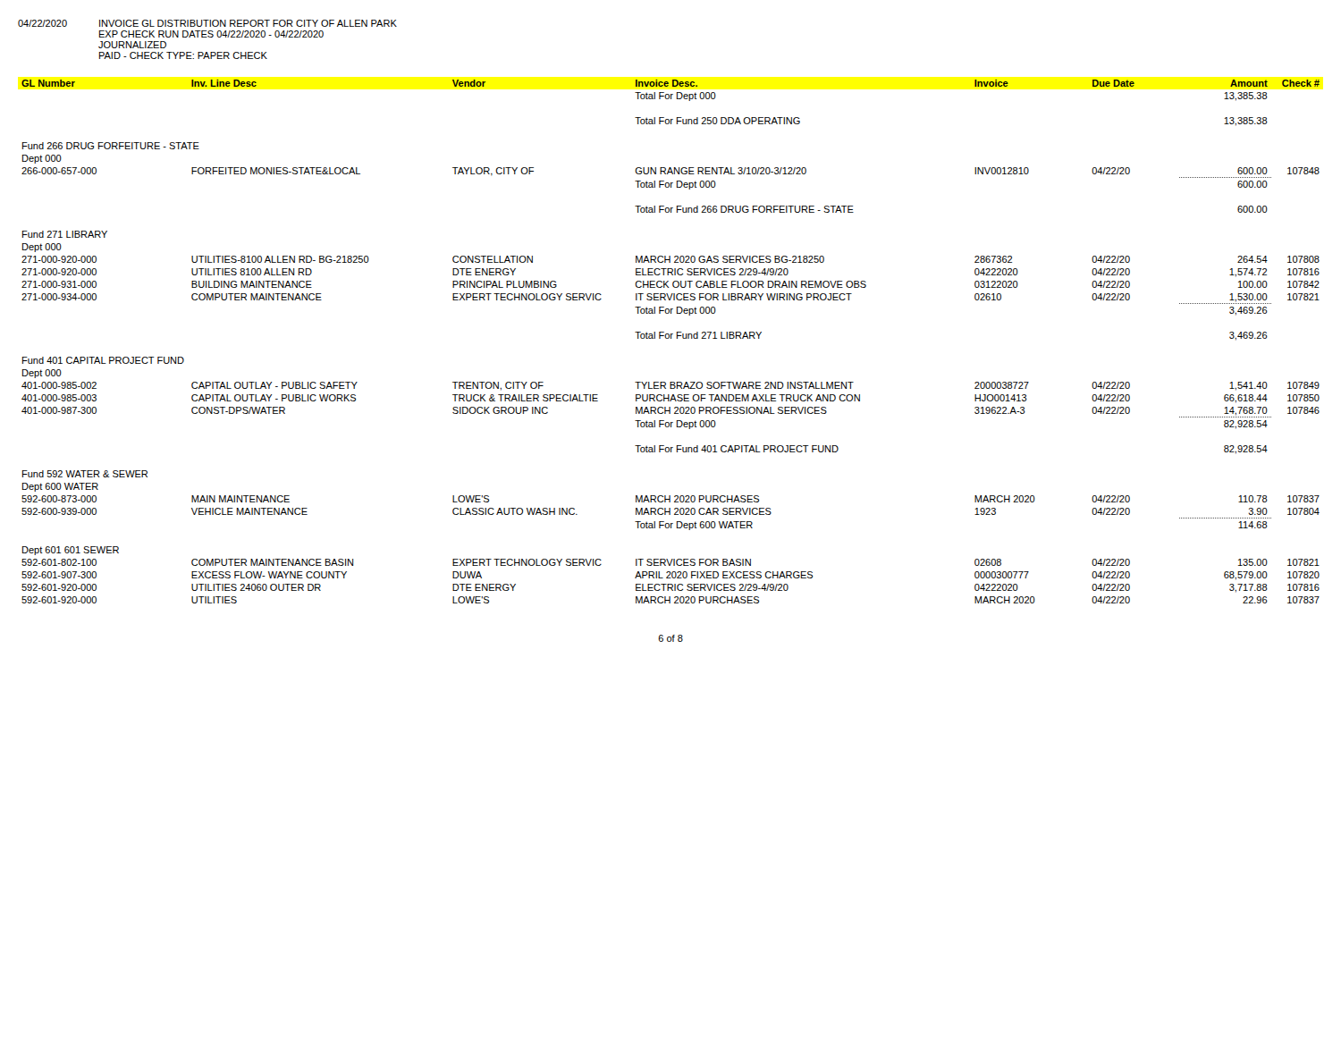04/22/2020
INVOICE GL DISTRIBUTION REPORT FOR CITY OF ALLEN PARK
EXP CHECK RUN DATES 04/22/2020 - 04/22/2020
JOURNALIZED
PAID - CHECK TYPE: PAPER CHECK
| GL Number | Inv. Line Desc | Vendor | Invoice Desc. | Invoice | Due Date | Amount | Check # |
| --- | --- | --- | --- | --- | --- | --- | --- |
| | | | Total For Dept 000 | | | 13,385.38 | |
| | | | Total For Fund 250 DDA OPERATING | | | 13,385.38 | |
| Fund 266 DRUG FORFEITURE - STATE |
| Dept 000 |
| 266-000-657-000 | FORFEITED MONIES-STATE&LOCAL | TAYLOR, CITY OF | GUN RANGE RENTAL 3/10/20-3/12/20 | INV0012810 | 04/22/20 | 600.00 | 107848 |
| | | | Total For Dept 000 | | | 600.00 | |
| | | | Total For Fund 266 DRUG FORFEITURE - STATE | | | 600.00 | |
| Fund 271 LIBRARY |
| Dept 000 |
| 271-000-920-000 | UTILITIES-8100 ALLEN RD- BG-218250 | CONSTELLATION | MARCH 2020 GAS SERVICES BG-218250 | 2867362 | 04/22/20 | 264.54 | 107808 |
| 271-000-920-000 | UTILITIES 8100 ALLEN RD | DTE ENERGY | ELECTRIC SERVICES 2/29-4/9/20 | 04222020 | 04/22/20 | 1,574.72 | 107816 |
| 271-000-931-000 | BUILDING MAINTENANCE | PRINCIPAL PLUMBING | CHECK OUT CABLE FLOOR DRAIN REMOVE OBS | 03122020 | 04/22/20 | 100.00 | 107842 |
| 271-000-934-000 | COMPUTER MAINTENANCE | EXPERT TECHNOLOGY SERVIC | IT SERVICES FOR LIBRARY WIRING PROJECT | 02610 | 04/22/20 | 1,530.00 | 107821 |
| | | | Total For Dept 000 | | | 3,469.26 | |
| | | | Total For Fund 271 LIBRARY | | | 3,469.26 | |
| Fund 401 CAPITAL PROJECT FUND |
| Dept 000 |
| 401-000-985-002 | CAPITAL OUTLAY - PUBLIC SAFETY | TRENTON, CITY OF | TYLER BRAZO SOFTWARE 2ND INSTALLMENT | 2000038727 | 04/22/20 | 1,541.40 | 107849 |
| 401-000-985-003 | CAPITAL OUTLAY - PUBLIC WORKS | TRUCK & TRAILER SPECIALTIE | PURCHASE OF TANDEM AXLE TRUCK AND CON | HJO001413 | 04/22/20 | 66,618.44 | 107850 |
| 401-000-987-300 | CONST-DPS/WATER | SIDOCK GROUP INC | MARCH 2020 PROFESSIONAL SERVICES | 319622.A-3 | 04/22/20 | 14,768.70 | 107846 |
| | | | Total For Dept 000 | | | 82,928.54 | |
| | | | Total For Fund 401 CAPITAL PROJECT FUND | | | 82,928.54 | |
| Fund 592 WATER & SEWER |
| Dept 600 WATER |
| 592-600-873-000 | MAIN MAINTENANCE | LOWE'S | MARCH 2020 PURCHASES | MARCH 2020 | 04/22/20 | 110.78 | 107837 |
| 592-600-939-000 | VEHICLE MAINTENANCE | CLASSIC AUTO WASH INC. | MARCH 2020 CAR SERVICES | 1923 | 04/22/20 | 3.90 | 107804 |
| | | | Total For Dept 600 WATER | | | 114.68 | |
| Dept 601 601 SEWER |
| 592-601-802-100 | COMPUTER MAINTENANCE BASIN | EXPERT TECHNOLOGY SERVIC | IT SERVICES FOR BASIN | 02608 | 04/22/20 | 135.00 | 107821 |
| 592-601-907-300 | EXCESS FLOW- WAYNE COUNTY | DUWA | APRIL 2020 FIXED EXCESS CHARGES | 0000300777 | 04/22/20 | 68,579.00 | 107820 |
| 592-601-920-000 | UTILITIES 24060 OUTER DR | DTE ENERGY | ELECTRIC SERVICES 2/29-4/9/20 | 04222020 | 04/22/20 | 3,717.88 | 107816 |
| 592-601-920-000 | UTILITIES | LOWE'S | MARCH 2020 PURCHASES | MARCH 2020 | 04/22/20 | 22.96 | 107837 |
6 of 8